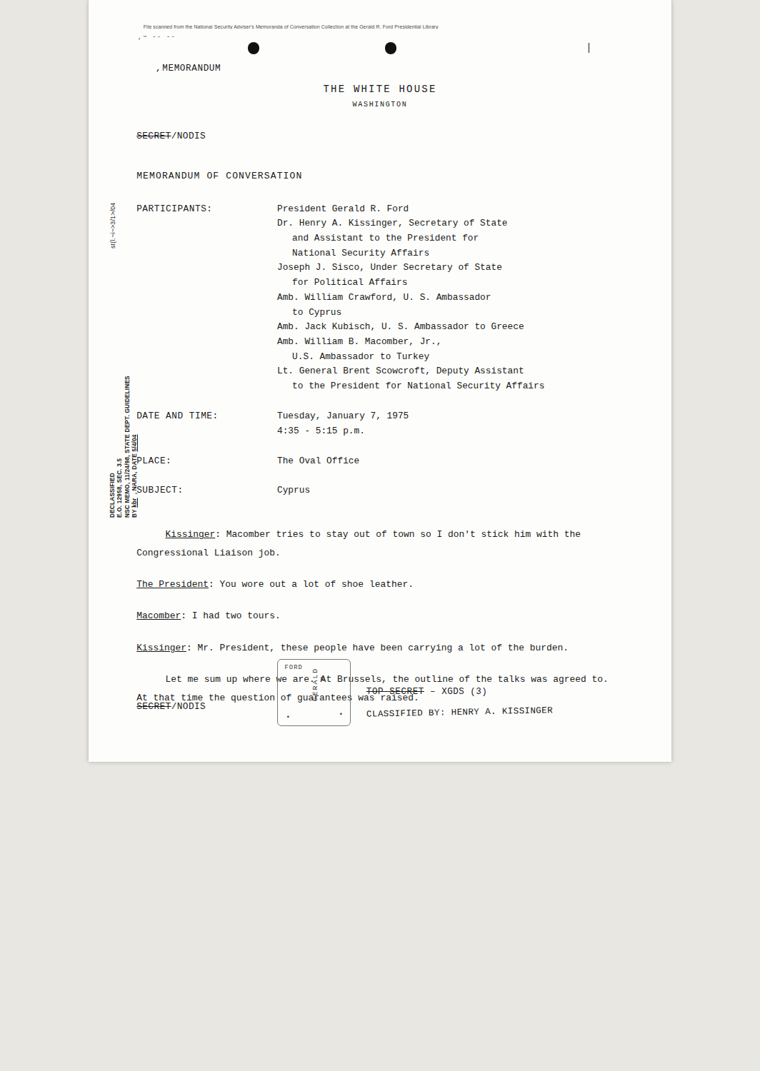File scanned from the National Security Adviser's Memoranda of Conversation Collection at the Gerald R. Ford Presidential Library
,~ -- --
|
, MEMORANDUM
THE WHITE HOUSE
WASHINGTON
SECRET/NODIS
MEMORANDUM OF CONVERSATION
| PARTICIPANTS: | President Gerald R. Ford |
| | Dr. Henry A. Kissinger, Secretary of State and Assistant to the President for National Security Affairs |
| | Joseph J. Sisco, Under Secretary of State for Political Affairs |
| | Amb. William Crawford, U. S. Ambassador to Cyprus |
| | Amb. Jack Kubisch, U. S. Ambassador to Greece |
| | Amb. William B. Macomber, Jr., U.S. Ambassador to Turkey |
| | Lt. General Brent Scowcroft, Deputy Assistant to the President for National Security Affairs |
| DATE AND TIME: | Tuesday, January 7, 1975 4:35 - 5:15 p.m. |
| PLACE: | The Oval Office |
| SUBJECT: | Cyprus |
Kissinger: Macomber tries to stay out of town so I don't stick him with the Congressional Liaison job.
The President: You wore out a lot of shoe leather.
Macomber: I had two tours.
Kissinger: Mr. President, these people have been carrying a lot of the burden.
Let me sum up where we are. At Brussels, the outline of the talks was agreed to. At that time the question of guarantees was raised.
st(l.~i~>3/1>/04
DECLASSIFIED
E.O. 12958, SEC. 3.5
NSC MEMO, 11/24/98, STATE DEPT. GUIDELINES
BY kbr , NARA, DATE 5/4/04
SECRET/NODIS
FORD
GERALD
R
•
•
TOP SECRET – XGDS (3)
CLASSIFIED BY: HENRY A. KISSINGER